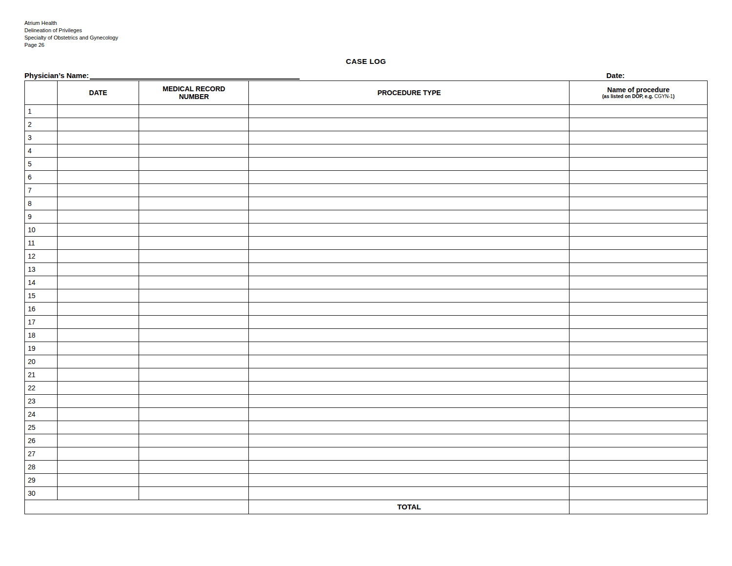Atrium Health
Delineation of Privileges
Specialty of Obstetrics and Gynecology
Page 26
CASE LOG
Physician’s Name:
Date:
| | DATE | MEDICAL RECORD NUMBER | PROCEDURE TYPE | Name of procedure (as listed on DOP, e.g. CGYN-1 ) |
| --- | --- | --- | --- | --- |
| 1 | | | | |
| 2 | | | | |
| 3 | | | | |
| 4 | | | | |
| 5 | | | | |
| 6 | | | | |
| 7 | | | | |
| 8 | | | | |
| 9 | | | | |
| 10 | | | | |
| 11 | | | | |
| 12 | | | | |
| 13 | | | | |
| 14 | | | | |
| 15 | | | | |
| 16 | | | | |
| 17 | | | | |
| 18 | | | | |
| 19 | | | | |
| 20 | | | | |
| 21 | | | | |
| 22 | | | | |
| 23 | | | | |
| 24 | | | | |
| 25 | | | | |
| 26 | | | | |
| 27 | | | | |
| 28 | | | | |
| 29 | | | | |
| 30 | | | | |
| | | | TOTAL | |